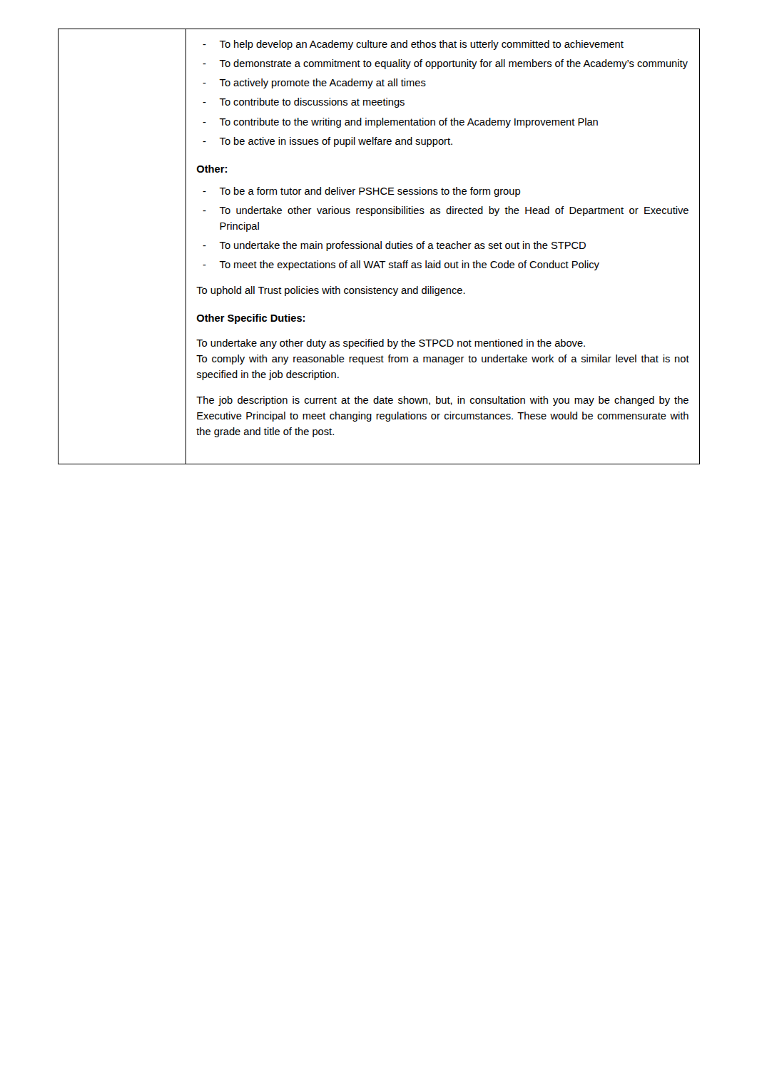| | To help develop an Academy culture and ethos that is utterly committed to achievement To demonstrate a commitment to equality of opportunity for all members of the Academy’s community To actively promote the Academy at all times To contribute to discussions at meetings To contribute to the writing and implementation of the Academy Improvement Plan To be active in issues of pupil welfare and support. Other: To be a form tutor and deliver PSHCE sessions to the form group To undertake other various responsibilities as directed by the Head of Department or Executive Principal To undertake the main professional duties of a teacher as set out in the STPCD To meet the expectations of all WAT staff as laid out in the Code of Conduct Policy To uphold all Trust policies with consistency and diligence. Other Specific Duties: To undertake any other duty as specified by the STPCD not mentioned in the above. To comply with any reasonable request from a manager to undertake work of a similar level that is not specified in the job description. The job description is current at the date shown, but, in consultation with you may be changed by the Executive Principal to meet changing regulations or circumstances. These would be commensurate with the grade and title of the post. |